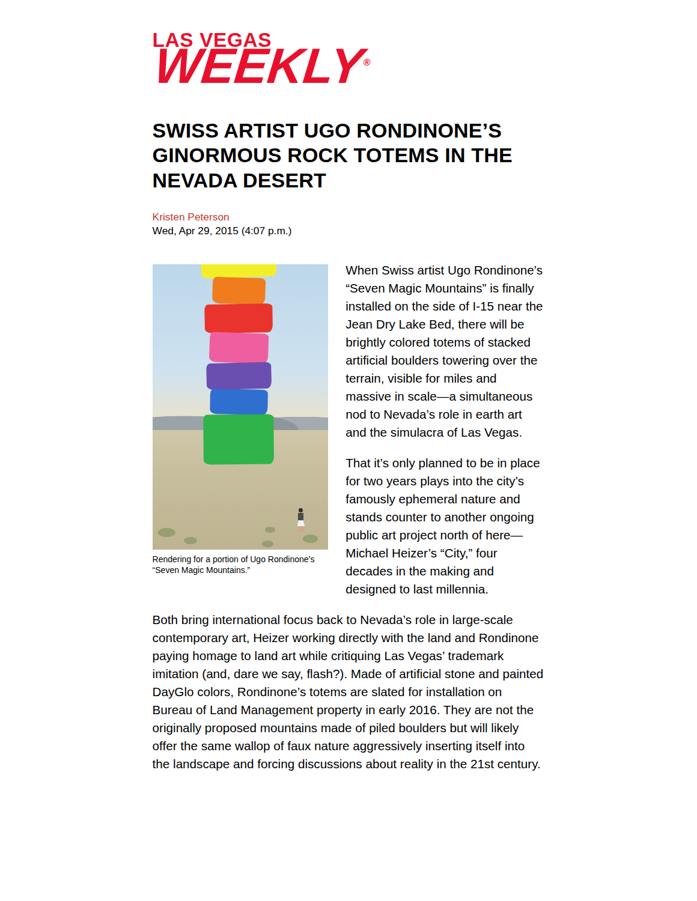LAS VEGAS WEEKLY®
SWISS ARTIST UGO RONDINONE’S GINORMOUS ROCK TOTEMS IN THE NEVADA DESERT
Kristen Peterson Wed, Apr 29, 2015 (4:07 p.m.)
Rendering for a portion of Ugo Rondinone’s “Seven Magic Mountains.”
When Swiss artist Ugo Rondinone’s “Seven Magic Mountains” is finally installed on the side of I-15 near the Jean Dry Lake Bed, there will be brightly colored totems of stacked artificial boulders towering over the terrain, visible for miles and massive in scale—a simultaneous nod to Nevada’s role in earth art and the simulacra of Las Vegas.
That it’s only planned to be in place for two years plays into the city’s famously ephemeral nature and stands counter to another ongoing public art project north of here—Michael Heizer’s “City,” four decades in the making and designed to last millennia.
Both bring international focus back to Nevada’s role in large-scale contemporary art, Heizer working directly with the land and Rondinone paying homage to land art while critiquing Las Vegas’ trademark imitation (and, dare we say, flash?). Made of artificial stone and painted DayGlo colors, Rondinone’s totems are slated for installation on Bureau of Land Management property in early 2016. They are not the originally proposed mountains made of piled boulders but will likely offer the same wallop of faux nature aggressively inserting itself into the landscape and forcing discussions about reality in the 21st century.